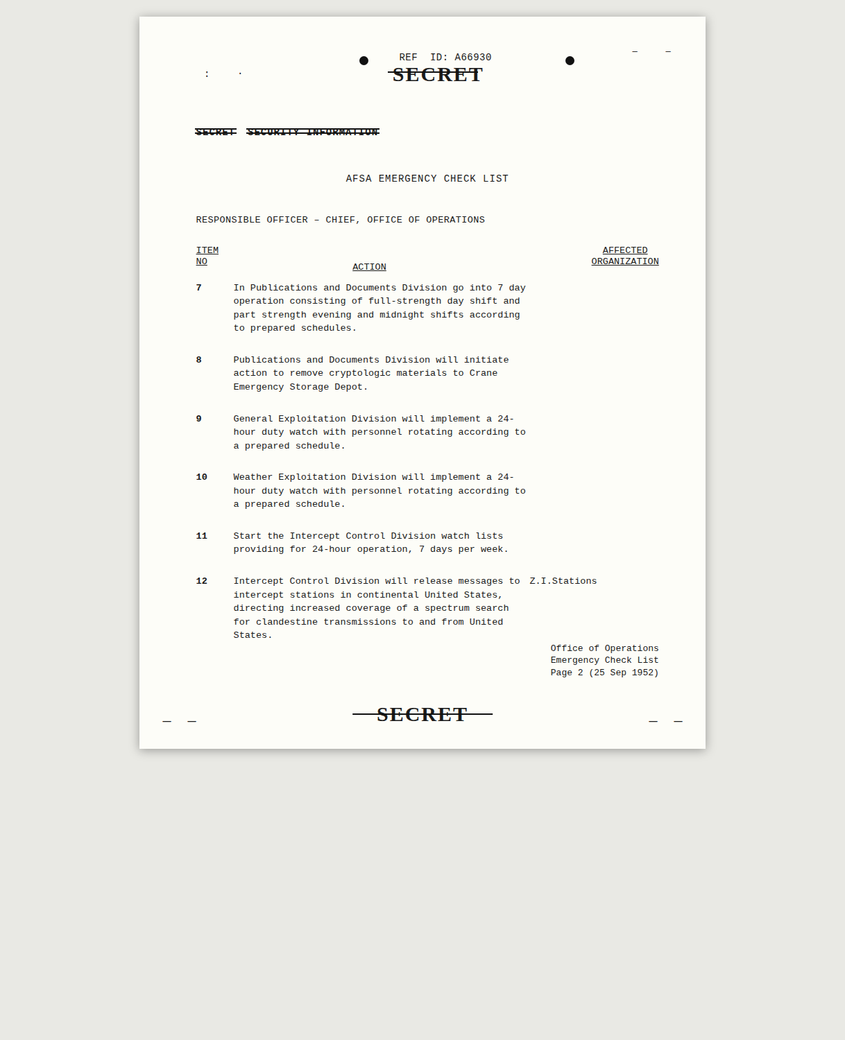: . REF ID: A66930 SECRET — —
SECRET SECURITY INFORMATION
AFSA EMERGENCY CHECK LIST
RESPONSIBLE OFFICER – CHIEF, OFFICE OF OPERATIONS
ITEM
NO
ACTION
AFFECTED
ORGANIZATION
| 7 | In Publications and Documents Division go into 7 day operation consisting of full-strength day shift and part strength evening and midnight shifts according to prepared schedules. | |
| 8 | Publications and Documents Division will initiate action to remove cryptologic materials to Crane Emergency Storage Depot. | |
| 9 | General Exploitation Division will implement a 24-hour duty watch with personnel rotating according to a prepared schedule. | |
| 10 | Weather Exploitation Division will implement a 24-hour duty watch with personnel rotating according to a prepared schedule. | |
| 11 | Start the Intercept Control Division watch lists providing for 24-hour operation, 7 days per week. | |
| 12 | Intercept Control Division will release messages to intercept stations in continental United States, directing increased coverage of a spectrum search for clandestine transmissions to and from United States. | Z.I.Stations |
Office of Operations
Emergency Check List
Page 2 (25 Sep 1952)
SECRET
— —
— —